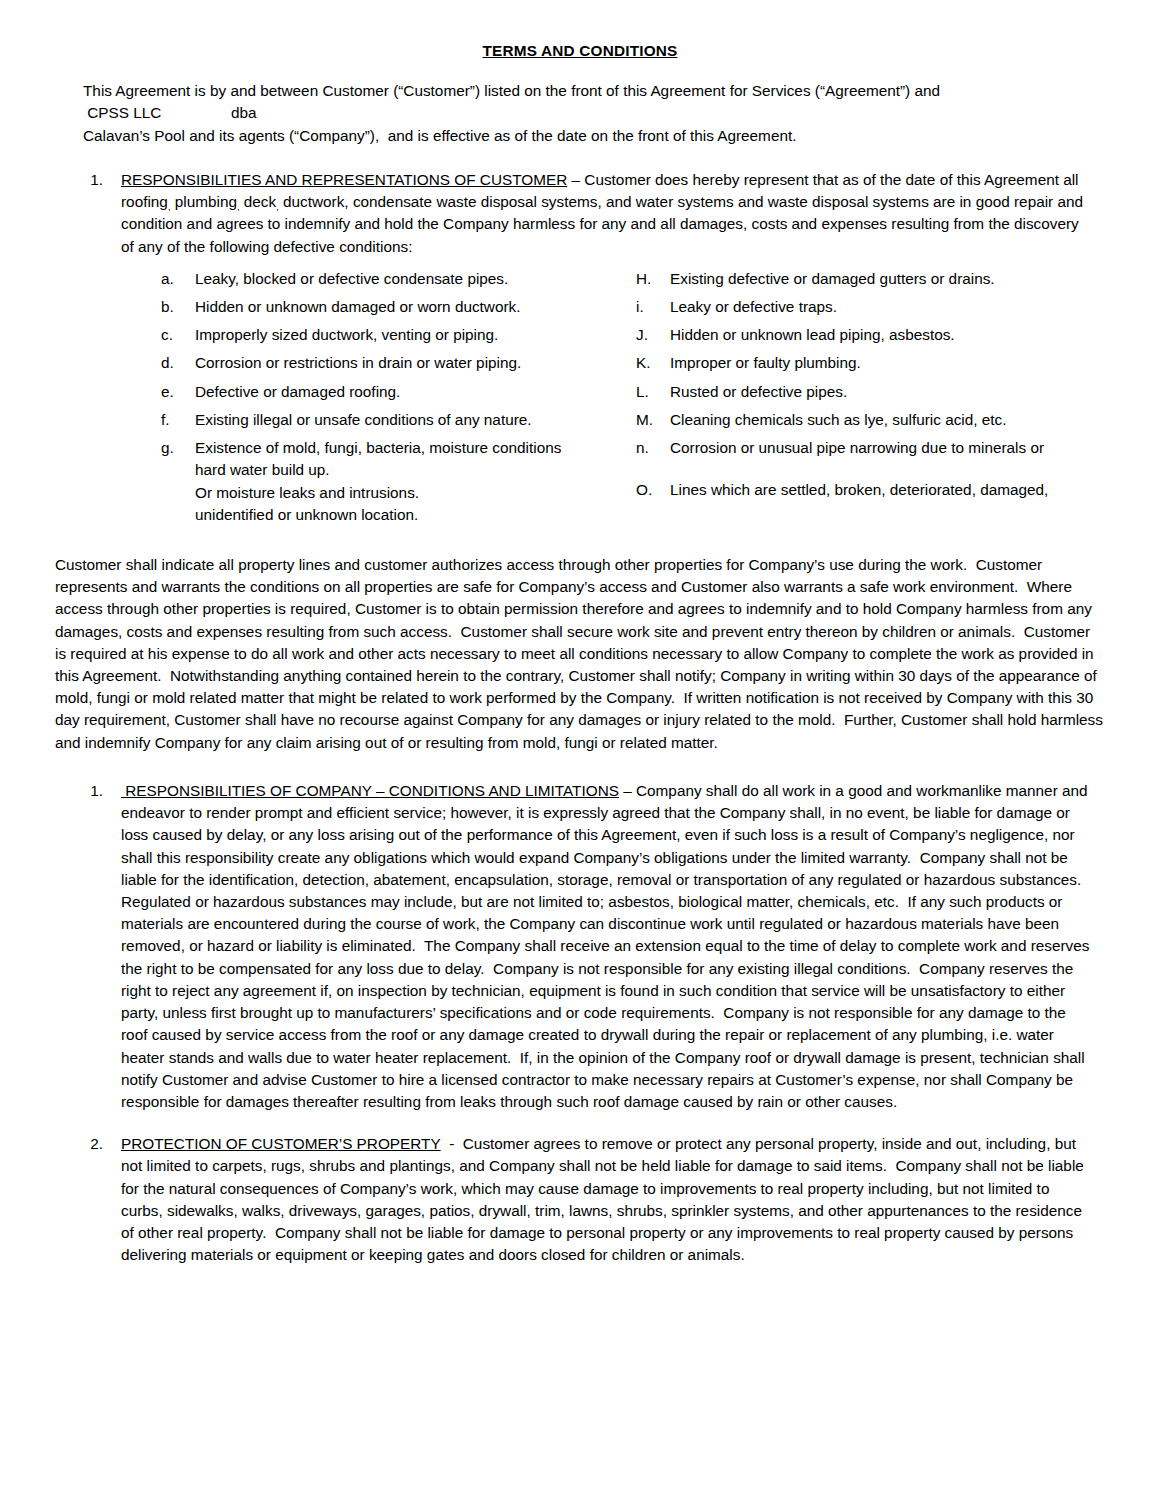TERMS AND CONDITIONS
This Agreement is by and between Customer (“Customer”) listed on the front of this Agreement for Services (“Agreement”) and CPSS LLC dba
Calavan’s Pool and its agents (“Company”), and is effective as of the date on the front of this Agreement.
1. RESPONSIBILITIES AND REPRESENTATIONS OF CUSTOMER – Customer does hereby represent that as of the date of this Agreement all roofing, plumbing, deck, ductwork, condensate waste disposal systems, and water systems and waste disposal systems are in good repair and condition and agrees to indemnify and hold the Company harmless for any and all damages, costs and expenses resulting from the discovery of any of the following defective conditions:
a. Leaky, blocked or defective condensate pipes.
b. Hidden or unknown damaged or worn ductwork.
c. Improperly sized ductwork, venting or piping.
d. Corrosion or restrictions in drain or water piping.
e. Defective or damaged roofing.
f. Existing illegal or unsafe conditions of any nature.
g. Existence of mold, fungi, bacteria, moisture conditionshard water build up. Or moisture leaks and intrusions. unidentified or unknown location.
H. Existing defective or damaged gutters or drains.
i. Leaky or defective traps.
J. Hidden or unknown lead piping, asbestos.
K. Improper or faulty plumbing.
L. Rusted or defective pipes.
M. Cleaning chemicals such as lye, sulfuric acid, etc.
n. Corrosion or unusual pipe narrowing due to minerals or
O. Lines which are settled, broken, deteriorated, damaged,
Customer shall indicate all property lines and customer authorizes access through other properties for Company’s use during the work. Customer represents and warrants the conditions on all properties are safe for Company’s access and Customer also warrants a safe work environment. Where access through other properties is required, Customer is to obtain permission therefore and agrees to indemnify and to hold Company harmless from any damages, costs and expenses resulting from such access. Customer shall secure work site and prevent entry thereon by children or animals. Customer is required at his expense to do all work and other acts necessary to meet all conditions necessary to allow Company to complete the work as provided in this Agreement. Notwithstanding anything contained herein to the contrary, Customer shall notify; Company in writing within 30 days of the appearance of mold, fungi or mold related matter that might be related to work performed by the Company. If written notification is not received by Company with this 30 day requirement, Customer shall have no recourse against Company for any damages or injury related to the mold. Further, Customer shall hold harmless and indemnify Company for any claim arising out of or resulting from mold, fungi or related matter.
1. RESPONSIBILITIES OF COMPANY – CONDITIONS AND LIMITATIONS – Company shall do all work in a good and workmanlike manner and endeavor to render prompt and efficient service; however, it is expressly agreed that the Company shall, in no event, be liable for damage or loss caused by delay, or any loss arising out of the performance of this Agreement, even if such loss is a result of Company’s negligence, nor shall this responsibility create any obligations which would expand Company’s obligations under the limited warranty. Company shall not be liable for the identification, detection, abatement, encapsulation, storage, removal or transportation of any regulated or hazardous substances. Regulated or hazardous substances may include, but are not limited to; asbestos, biological matter, chemicals, etc. If any such products or materials are encountered during the course of work, the Company can discontinue work until regulated or hazardous materials have been removed, or hazard or liability is eliminated. The Company shall receive an extension equal to the time of delay to complete work and reserves the right to be compensated for any loss due to delay. Company is not responsible for any existing illegal conditions. Company reserves the right to reject any agreement if, on inspection by technician, equipment is found in such condition that service will be unsatisfactory to either party, unless first brought up to manufacturers’ specifications and or code requirements. Company is not responsible for any damage to the roof caused by service access from the roof or any damage created to drywall during the repair or replacement of any plumbing, i.e. water heater stands and walls due to water heater replacement. If, in the opinion of the Company roof or drywall damage is present, technician shall notify Customer and advise Customer to hire a licensed contractor to make necessary repairs at Customer’s expense, nor shall Company be responsible for damages thereafter resulting from leaks through such roof damage caused by rain or other causes.
2. PROTECTION OF CUSTOMER’S PROPERTY - Customer agrees to remove or protect any personal property, inside and out, including, but not limited to carpets, rugs, shrubs and plantings, and Company shall not be held liable for damage to said items. Company shall not be liable for the natural consequences of Company’s work, which may cause damage to improvements to real property including, but not limited to curbs, sidewalks, walks, driveways, garages, patios, drywall, trim, lawns, shrubs, sprinkler systems, and other appurtenances to the residence of other real property. Company shall not be liable for damage to personal property or any improvements to real property caused by persons delivering materials or equipment or keeping gates and doors closed for children or animals.